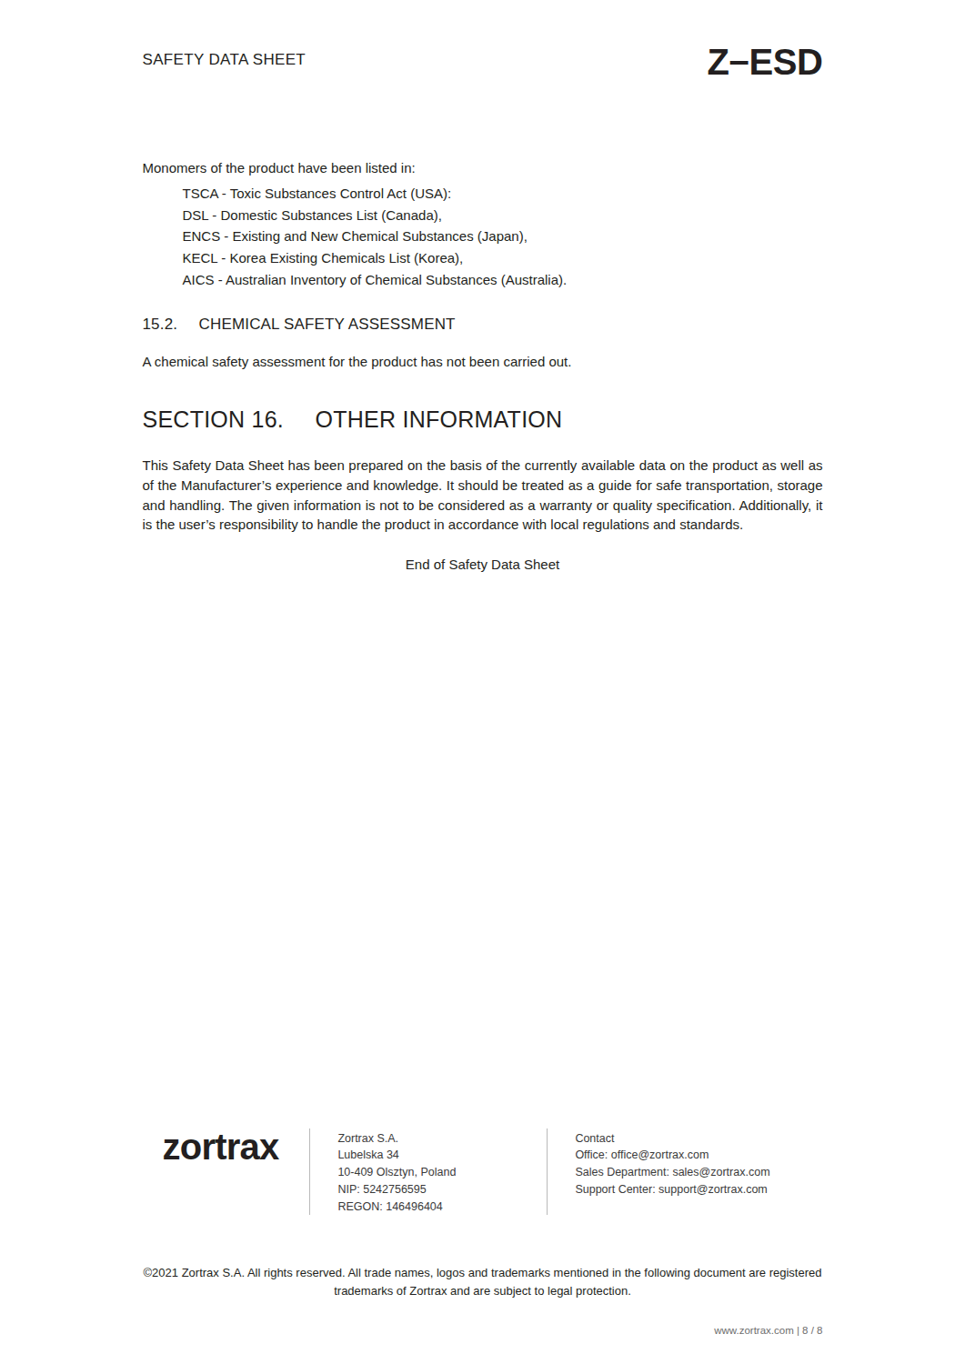Safety Data Sheet
Z–ESD
Monomers of the product have been listed in:
TSCA - Toxic Substances Control Act (USA):
DSL - Domestic Substances List (Canada),
ENCS - Existing and New Chemical Substances (Japan),
KECL - Korea Existing Chemicals List (Korea),
AICS - Australian Inventory of Chemical Substances (Australia).
15.2. CHEMICAL SAFETY ASSESSMENT
A chemical safety assessment for the product has not been carried out.
SECTION 16. OTHER INFORMATION
This Safety Data Sheet has been prepared on the basis of the currently available data on the product as well as of the Manufacturer’s experience and knowledge. It should be treated as a guide for safe transportation, storage and handling. The given information is not to be considered as a warranty or quality specification. Additionally, it is the user’s responsibility to handle the product in accordance with local regulations and standards.
End of Safety Data Sheet
zortrax
Zortrax S.A.
Lubelska 34
10-409 Olsztyn, Poland
NIP: 5242756595
REGON: 146496404
Contact
Office: office@zortrax.com
Sales Department: sales@zortrax.com
Support Center: support@zortrax.com
©2021 Zortrax S.A. All rights reserved. All trade names, logos and trademarks mentioned in the following document are registered trademarks of Zortrax and are subject to legal protection.
www.zortrax.com | 8 / 8